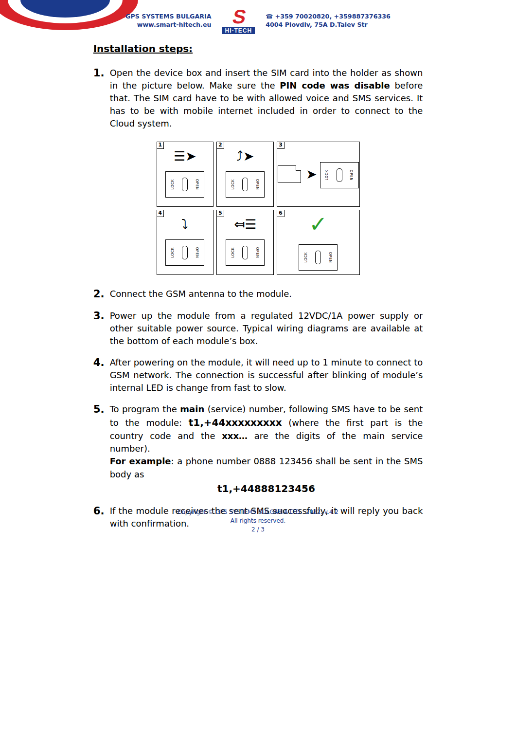GPS SYSTEMS BULGARIA
www.smart-hitech.eu
S HI-TECH
☎ +359 70020820, +359887376336
4004 Plovdiv, 75A D.Talev Str
Installation steps:
1. Open the device box and insert the SIM card into the holder as shown in the picture below. Make sure the PIN code was disable before that. The SIM card have to be with allowed voice and SMS services. It has to be with mobile internet included in order to connect to the Cloud system.
| 1 ☰➤ LOCK OPEN | 2 ⤴➤ LOCK OPEN | 3 ➤ LOCK OPEN |
| 4 ⤵ LOCK OPEN | 5 ⤆☰ LOCK OPEN | 6 ✓ LOCK OPEN |
2. Connect the GSM antenna to the module.
3. Power up the module from a regulated 12VDC/1A power supply or other suitable power source. Typical wiring diagrams are available at the bottom of each module’s box.
4. After powering on the module, it will need up to 1 minute to connect to GSM network. The connection is successful after blinking of module’s internal LED is change from fast to slow.
5. To program the main (service) number, following SMS have to be sent to the module: t1,+44xxxxxxxxx (where the first part is the country code and the xxx… are the digits of the main service number).
For example: a phone number 0888 123456 shall be sent in the SMS body as t1,+44888123456
6. If the module receives the sent SMS successfully, it will reply you back with confirmation.
Copyright © GPS SYSTEMS BULGARIA LTD. 2022, v.4.2
All rights reserved.
2 / 3